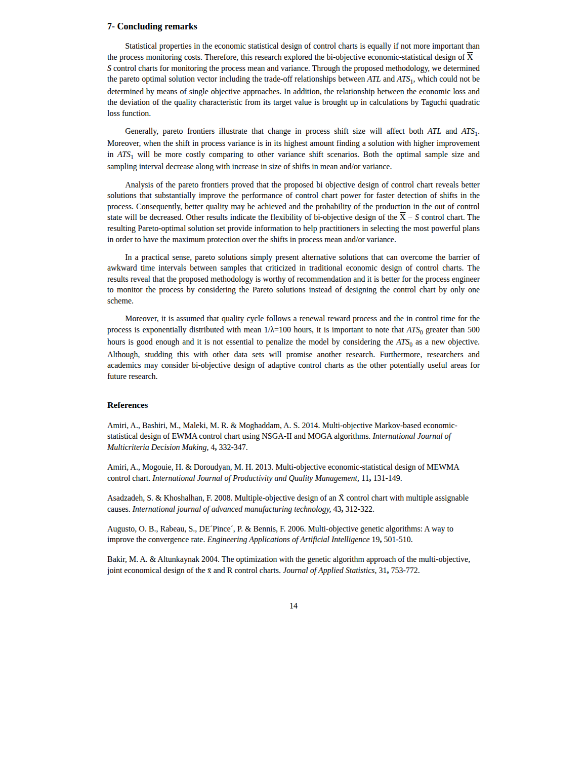7- Concluding remarks
Statistical properties in the economic statistical design of control charts is equally if not more important than the process monitoring costs. Therefore, this research explored the bi-objective economic-statistical design of X − S control charts for monitoring the process mean and variance. Through the proposed methodology, we determined the pareto optimal solution vector including the trade-off relationships between ATL and ATS1, which could not be determined by means of single objective approaches. In addition, the relationship between the economic loss and the deviation of the quality characteristic from its target value is brought up in calculations by Taguchi quadratic loss function.
Generally, pareto frontiers illustrate that change in process shift size will affect both ATL and ATS1. Moreover, when the shift in process variance is in its highest amount finding a solution with higher improvement in ATS1 will be more costly comparing to other variance shift scenarios. Both the optimal sample size and sampling interval decrease along with increase in size of shifts in mean and/or variance.
Analysis of the pareto frontiers proved that the proposed bi objective design of control chart reveals better solutions that substantially improve the performance of control chart power for faster detection of shifts in the process. Consequently, better quality may be achieved and the probability of the production in the out of control state will be decreased. Other results indicate the flexibility of bi-objective design of the X − S control chart. The resulting Pareto-optimal solution set provide information to help practitioners in selecting the most powerful plans in order to have the maximum protection over the shifts in process mean and/or variance.
In a practical sense, pareto solutions simply present alternative solutions that can overcome the barrier of awkward time intervals between samples that criticized in traditional economic design of control charts. The results reveal that the proposed methodology is worthy of recommendation and it is better for the process engineer to monitor the process by considering the Pareto solutions instead of designing the control chart by only one scheme.
Moreover, it is assumed that quality cycle follows a renewal reward process and the in control time for the process is exponentially distributed with mean 1/λ=100 hours, it is important to note that ATS0 greater than 500 hours is good enough and it is not essential to penalize the model by considering the ATS0 as a new objective. Although, studding this with other data sets will promise another research. Furthermore, researchers and academics may consider bi-objective design of adaptive control charts as the other potentially useful areas for future research.
References
Amiri, A., Bashiri, M., Maleki, M. R. & Moghaddam, A. S. 2014. Multi-objective Markov-based economic-statistical design of EWMA control chart using NSGA-II and MOGA algorithms. International Journal of Multicriteria Decision Making, 4, 332-347.
Amiri, A., Mogouie, H. & Doroudyan, M. H. 2013. Multi-objective economic-statistical design of MEWMA control chart. International Journal of Productivity and Quality Management, 11, 131-149.
Asadzadeh, S. & Khoshalhan, F. 2008. Multiple-objective design of an X̄ control chart with multiple assignable causes. International journal of advanced manufacturing technology, 43, 312-322.
Augusto, O. B., Rabeau, S., DE´Pince´, P. & Bennis, F. 2006. Multi-objective genetic algorithms: A way to improve the convergence rate. Engineering Applications of Artificial Intelligence 19, 501-510.
Bakir, M. A. & Altunkaynak 2004. The optimization with the genetic algorithm approach of the multi-objective, joint economical design of the x̄ and R control charts. Journal of Applied Statistics, 31, 753-772.
14